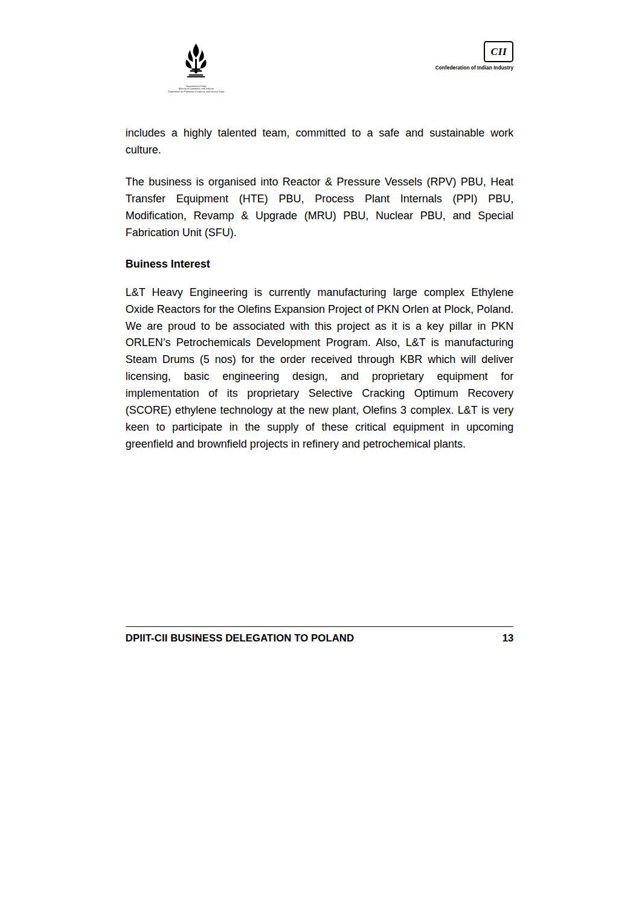Government of India
Ministry of Commerce and Industry
Department for Promotion of Industry and Internal Trade
CII
Confederation of Indian Industry
includes a highly talented team, committed to a safe and sustainable work culture.
The business is organised into Reactor & Pressure Vessels (RPV) PBU, Heat Transfer Equipment (HTE) PBU, Process Plant Internals (PPI) PBU, Modification, Revamp & Upgrade (MRU) PBU, Nuclear PBU, and Special Fabrication Unit (SFU).
Buiness Interest
L&T Heavy Engineering is currently manufacturing large complex Ethylene Oxide Reactors for the Olefins Expansion Project of PKN Orlen at Plock, Poland. We are proud to be associated with this project as it is a key pillar in PKN ORLEN’s Petrochemicals Development Program. Also, L&T is manufacturing Steam Drums (5 nos) for the order received through KBR which will deliver licensing, basic engineering design, and proprietary equipment for implementation of its proprietary Selective Cracking Optimum Recovery (SCORE) ethylene technology at the new plant, Olefins 3 complex. L&T is very keen to participate in the supply of these critical equipment in upcoming greenfield and brownfield projects in refinery and petrochemical plants.
DPIIT-CII BUSINESS DELEGATION TO POLAND
13